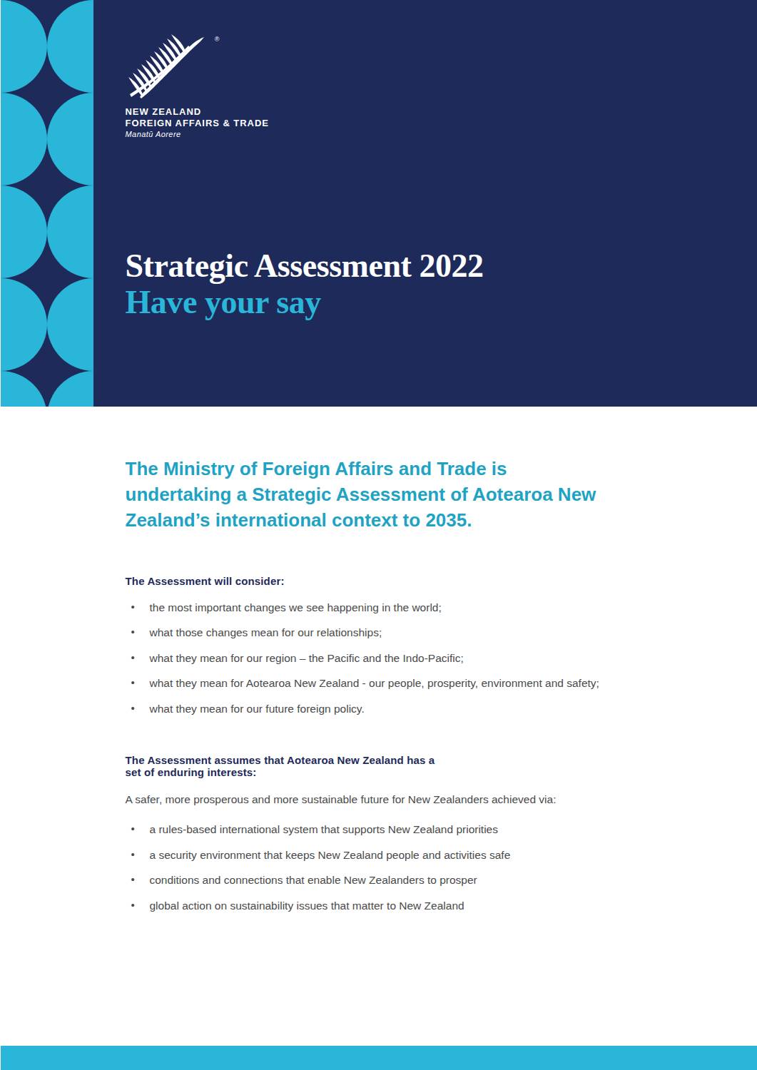®
NEW ZEALAND
FOREIGN AFFAIRS & TRADE
Manatū Aorere
Strategic Assessment 2022Have your say
The Ministry of Foreign Affairs and Trade is undertaking a Strategic Assessment of Aotearoa New Zealand’s international context to 2035.
The Assessment will consider:
the most important changes we see happening in the world;
what those changes mean for our relationships;
what they mean for our region – the Pacific and the Indo-Pacific;
what they mean for Aotearoa New Zealand - our people, prosperity, environment and safety;
what they mean for our future foreign policy.
The Assessment assumes that Aotearoa New Zealand has a
set of enduring interests:
A safer, more prosperous and more sustainable future for New Zealanders achieved via:
a rules-based international system that supports New Zealand priorities
a security environment that keeps New Zealand people and activities safe
conditions and connections that enable New Zealanders to prosper
global action on sustainability issues that matter to New Zealand